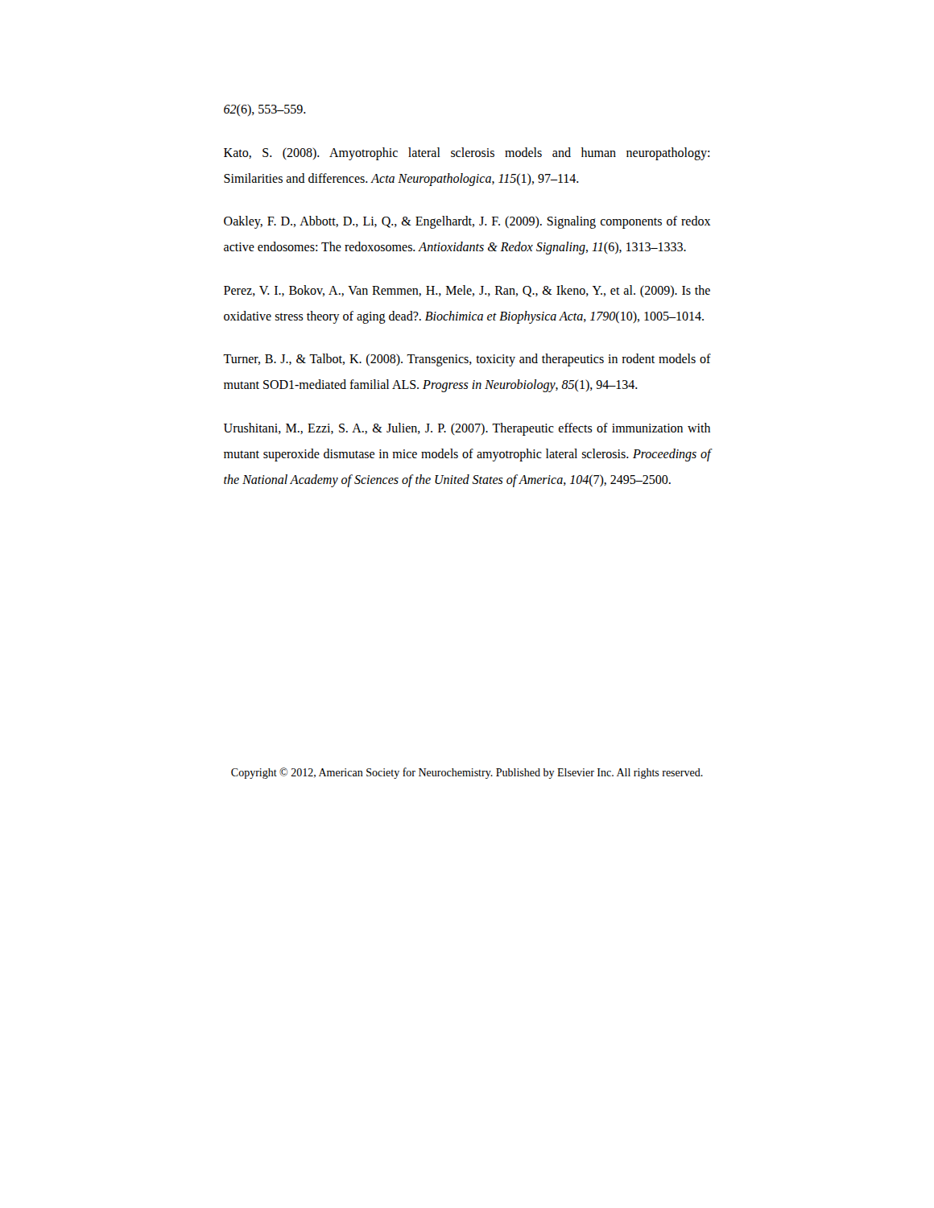62(6), 553–559.
Kato, S. (2008). Amyotrophic lateral sclerosis models and human neuropathology: Similarities and differences. Acta Neuropathologica, 115(1), 97–114.
Oakley, F. D., Abbott, D., Li, Q., & Engelhardt, J. F. (2009). Signaling components of redox active endosomes: The redoxosomes. Antioxidants & Redox Signaling, 11(6), 1313–1333.
Perez, V. I., Bokov, A., Van Remmen, H., Mele, J., Ran, Q., & Ikeno, Y., et al. (2009). Is the oxidative stress theory of aging dead?. Biochimica et Biophysica Acta, 1790(10), 1005–1014.
Turner, B. J., & Talbot, K. (2008). Transgenics, toxicity and therapeutics in rodent models of mutant SOD1-mediated familial ALS. Progress in Neurobiology, 85(1), 94–134.
Urushitani, M., Ezzi, S. A., & Julien, J. P. (2007). Therapeutic effects of immunization with mutant superoxide dismutase in mice models of amyotrophic lateral sclerosis. Proceedings of the National Academy of Sciences of the United States of America, 104(7), 2495–2500.
Copyright © 2012, American Society for Neurochemistry. Published by Elsevier Inc. All rights reserved.